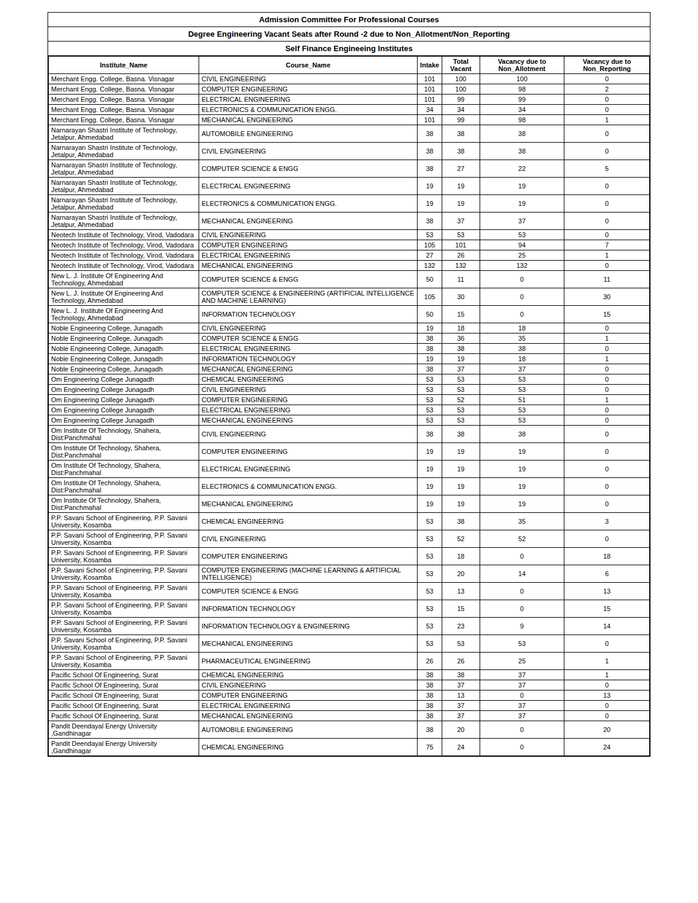Admission Committee For Professional Courses
Degree Engineering Vacant Seats after Round -2 due to Non_Allotment/Non_Reporting
Self Finance Engineeing Institutes
| Institute_Name | Course_Name | Intake | Total Vacant | Vacancy due to Non_Allotment | Vacancy due to Non_Reporting |
| --- | --- | --- | --- | --- | --- |
| Merchant Engg. College, Basna. Visnagar | CIVIL ENGINEERING | 101 | 100 | 100 | 0 |
| Merchant Engg. College, Basna. Visnagar | COMPUTER ENGINEERING | 101 | 100 | 98 | 2 |
| Merchant Engg. College, Basna. Visnagar | ELECTRICAL ENGINEERING | 101 | 99 | 99 | 0 |
| Merchant Engg. College, Basna. Visnagar | ELECTRONICS & COMMUNICATION ENGG. | 34 | 34 | 34 | 0 |
| Merchant Engg. College, Basna. Visnagar | MECHANICAL ENGINEERING | 101 | 99 | 98 | 1 |
| Narnarayan Shastri Institute of Technology, Jetalpur, Ahmedabad | AUTOMOBILE ENGINEERING | 38 | 38 | 38 | 0 |
| Narnarayan Shastri Institute of Technology, Jetalpur, Ahmedabad | CIVIL ENGINEERING | 38 | 38 | 38 | 0 |
| Narnarayan Shastri Institute of Technology, Jetalpur, Ahmedabad | COMPUTER SCIENCE & ENGG | 38 | 27 | 22 | 5 |
| Narnarayan Shastri Institute of Technology, Jetalpur, Ahmedabad | ELECTRICAL ENGINEERING | 19 | 19 | 19 | 0 |
| Narnarayan Shastri Institute of Technology, Jetalpur, Ahmedabad | ELECTRONICS & COMMUNICATION ENGG. | 19 | 19 | 19 | 0 |
| Narnarayan Shastri Institute of Technology, Jetalpur, Ahmedabad | MECHANICAL ENGINEERING | 38 | 37 | 37 | 0 |
| Neotech Institute of Technology, Virod, Vadodara | CIVIL ENGINEERING | 53 | 53 | 53 | 0 |
| Neotech Institute of Technology, Virod, Vadodara | COMPUTER ENGINEERING | 105 | 101 | 94 | 7 |
| Neotech Institute of Technology, Virod, Vadodara | ELECTRICAL ENGINEERING | 27 | 26 | 25 | 1 |
| Neotech Institute of Technology, Virod, Vadodara | MECHANICAL ENGINEERING | 132 | 132 | 132 | 0 |
| New L. J. Institute Of Engineering And Technology, Ahmedabad | COMPUTER SCIENCE & ENGG | 50 | 11 | 0 | 11 |
| New L. J. Institute Of Engineering And Technology, Ahmedabad | COMPUTER SCIENCE & ENGINEERING (ARTIFICIAL INTELLIGENCE AND MACHINE LEARNING) | 105 | 30 | 0 | 30 |
| New L. J. Institute Of Engineering And Technology, Ahmedabad | INFORMATION TECHNOLOGY | 50 | 15 | 0 | 15 |
| Noble Engineering College, Junagadh | CIVIL ENGINEERING | 19 | 18 | 18 | 0 |
| Noble Engineering College, Junagadh | COMPUTER SCIENCE & ENGG | 38 | 36 | 35 | 1 |
| Noble Engineering College, Junagadh | ELECTRICAL ENGINEERING | 38 | 38 | 38 | 0 |
| Noble Engineering College, Junagadh | INFORMATION TECHNOLOGY | 19 | 19 | 18 | 1 |
| Noble Engineering College, Junagadh | MECHANICAL ENGINEERING | 38 | 37 | 37 | 0 |
| Om Engineering College Junagadh | CHEMICAL ENGINEERING | 53 | 53 | 53 | 0 |
| Om Engineering College Junagadh | CIVIL ENGINEERING | 53 | 53 | 53 | 0 |
| Om Engineering College Junagadh | COMPUTER ENGINEERING | 53 | 52 | 51 | 1 |
| Om Engineering College Junagadh | ELECTRICAL ENGINEERING | 53 | 53 | 53 | 0 |
| Om Engineering College Junagadh | MECHANICAL ENGINEERING | 53 | 53 | 53 | 0 |
| Om Institute Of Technology, Shahera, Dist:Panchmahal | CIVIL ENGINEERING | 38 | 38 | 38 | 0 |
| Om Institute Of Technology, Shahera, Dist:Panchmahal | COMPUTER ENGINEERING | 19 | 19 | 19 | 0 |
| Om Institute Of Technology, Shahera, Dist:Panchmahal | ELECTRICAL ENGINEERING | 19 | 19 | 19 | 0 |
| Om Institute Of Technology, Shahera, Dist:Panchmahal | ELECTRONICS & COMMUNICATION ENGG. | 19 | 19 | 19 | 0 |
| Om Institute Of Technology, Shahera, Dist:Panchmahal | MECHANICAL ENGINEERING | 19 | 19 | 19 | 0 |
| P.P. Savani School of Engineering, P.P. Savani University, Kosamba | CHEMICAL ENGINEERING | 53 | 38 | 35 | 3 |
| P.P. Savani School of Engineering, P.P. Savani University, Kosamba | CIVIL ENGINEERING | 53 | 52 | 52 | 0 |
| P.P. Savani School of Engineering, P.P. Savani University, Kosamba | COMPUTER ENGINEERING | 53 | 18 | 0 | 18 |
| P.P. Savani School of Engineering, P.P. Savani University, Kosamba | COMPUTER ENGINEERING (MACHINE LEARNING & ARTIFICIAL INTELLIGENCE) | 53 | 20 | 14 | 6 |
| P.P. Savani School of Engineering, P.P. Savani University, Kosamba | COMPUTER SCIENCE & ENGG | 53 | 13 | 0 | 13 |
| P.P. Savani School of Engineering, P.P. Savani University, Kosamba | INFORMATION TECHNOLOGY | 53 | 15 | 0 | 15 |
| P.P. Savani School of Engineering, P.P. Savani University, Kosamba | INFORMATION TECHNOLOGY & ENGINEERING | 53 | 23 | 9 | 14 |
| P.P. Savani School of Engineering, P.P. Savani University, Kosamba | MECHANICAL ENGINEERING | 53 | 53 | 53 | 0 |
| P.P. Savani School of Engineering, P.P. Savani University, Kosamba | PHARMACEUTICAL ENGINEERING | 26 | 26 | 25 | 1 |
| Pacific School Of Engineering, Surat | CHEMICAL ENGINEERING | 38 | 38 | 37 | 1 |
| Pacific School Of Engineering, Surat | CIVIL ENGINEERING | 38 | 37 | 37 | 0 |
| Pacific School Of Engineering, Surat | COMPUTER ENGINEERING | 38 | 13 | 0 | 13 |
| Pacific School Of Engineering, Surat | ELECTRICAL ENGINEERING | 38 | 37 | 37 | 0 |
| Pacific School Of Engineering, Surat | MECHANICAL ENGINEERING | 38 | 37 | 37 | 0 |
| Pandit Deendayal Energy University ,Gandhinagar | AUTOMOBILE ENGINEERING | 38 | 20 | 0 | 20 |
| Pandit Deendayal Energy University ,Gandhinagar | CHEMICAL ENGINEERING | 75 | 24 | 0 | 24 |